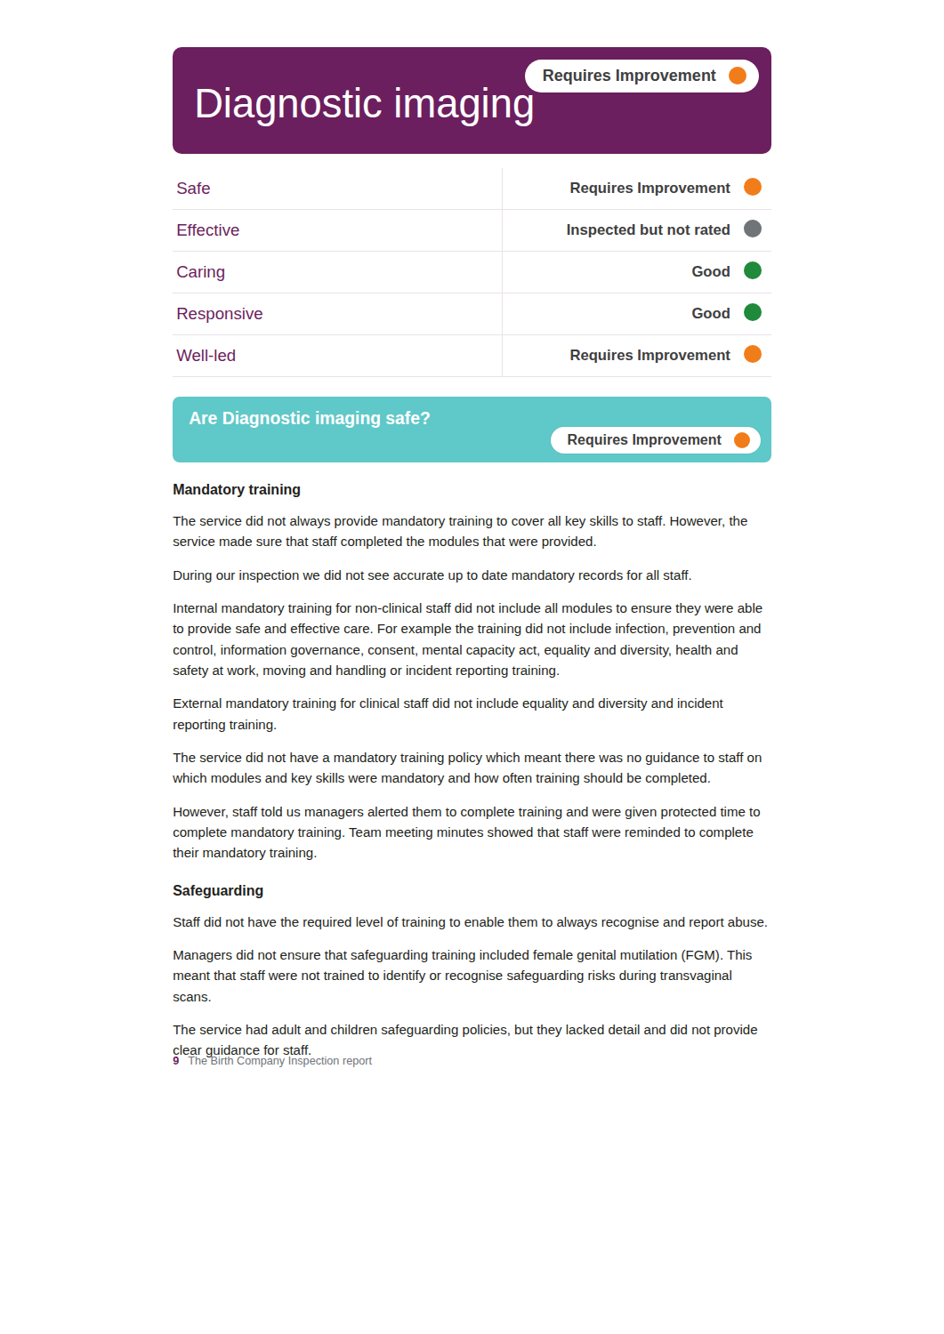Requires Improvement
Diagnostic imaging
| Safe | Requires Improvement | |
| Effective | Inspected but not rated | |
| Caring | Good | |
| Responsive | Good | |
| Well-led | Requires Improvement | |
Are Diagnostic imaging safe?
Requires Improvement
Mandatory training
The service did not always provide mandatory training to cover all key skills to staff. However, the service made sure that staff completed the modules that were provided.
During our inspection we did not see accurate up to date mandatory records for all staff.
Internal mandatory training for non-clinical staff did not include all modules to ensure they were able to provide safe and effective care. For example the training did not include infection, prevention and control, information governance, consent, mental capacity act, equality and diversity, health and safety at work, moving and handling or incident reporting training.
External mandatory training for clinical staff did not include equality and diversity and incident reporting training.
The service did not have a mandatory training policy which meant there was no guidance to staff on which modules and key skills were mandatory and how often training should be completed.
However, staff told us managers alerted them to complete training and were given protected time to complete mandatory training. Team meeting minutes showed that staff were reminded to complete their mandatory training.
Safeguarding
Staff did not have the required level of training to enable them to always recognise and report abuse.
Managers did not ensure that safeguarding training included female genital mutilation (FGM). This meant that staff were not trained to identify or recognise safeguarding risks during transvaginal scans.
The service had adult and children safeguarding policies, but they lacked detail and did not provide clear guidance for staff.
9 The Birth Company Inspection report